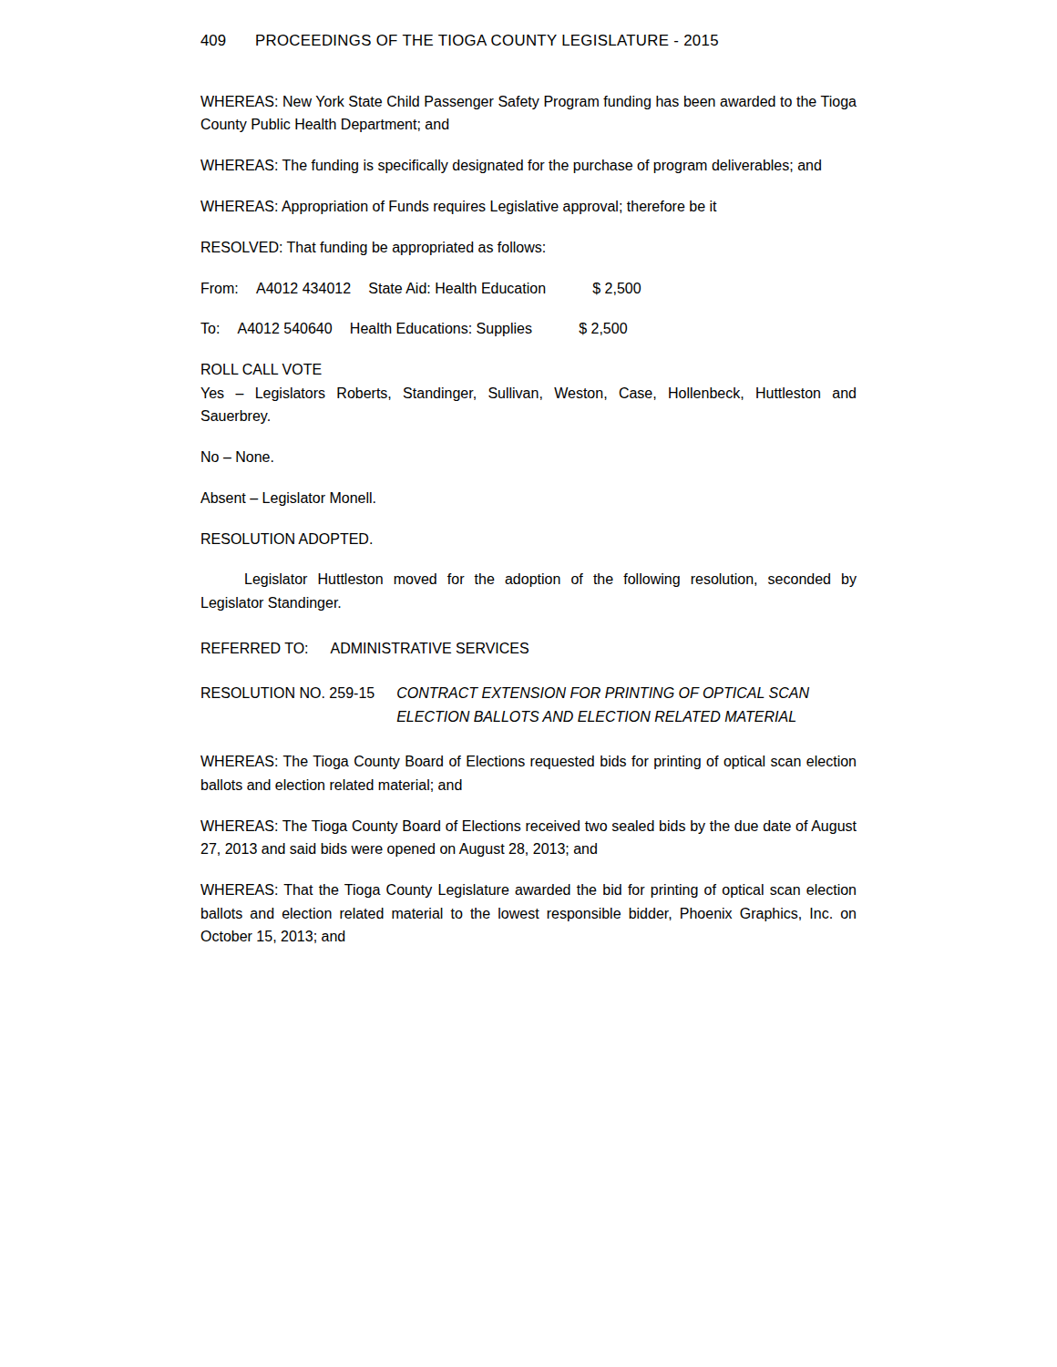409 PROCEEDINGS OF THE TIOGA COUNTY LEGISLATURE - 2015
WHEREAS: New York State Child Passenger Safety Program funding has been awarded to the Tioga County Public Health Department; and
WHEREAS: The funding is specifically designated for the purchase of program deliverables; and
WHEREAS: Appropriation of Funds requires Legislative approval; therefore be it
RESOLVED: That funding be appropriated as follows:
| From: | A4012 434012 | State Aid: Health Education | $ 2,500 |
| To: | A4012 540640 | Health Educations: Supplies | $ 2,500 |
ROLL CALL VOTE
Yes – Legislators Roberts, Standinger, Sullivan, Weston, Case, Hollenbeck, Huttleston and Sauerbrey.
No – None.
Absent – Legislator Monell.
RESOLUTION ADOPTED.
Legislator Huttleston moved for the adoption of the following resolution, seconded by Legislator Standinger.
REFERRED TO: ADMINISTRATIVE SERVICES
RESOLUTION NO. 259-15 CONTRACT EXTENSION FOR PRINTING OF OPTICAL SCAN ELECTION BALLOTS AND ELECTION RELATED MATERIAL
WHEREAS: The Tioga County Board of Elections requested bids for printing of optical scan election ballots and election related material; and
WHEREAS: The Tioga County Board of Elections received two sealed bids by the due date of August 27, 2013 and said bids were opened on August 28, 2013; and
WHEREAS: That the Tioga County Legislature awarded the bid for printing of optical scan election ballots and election related material to the lowest responsible bidder, Phoenix Graphics, Inc. on October 15, 2013; and